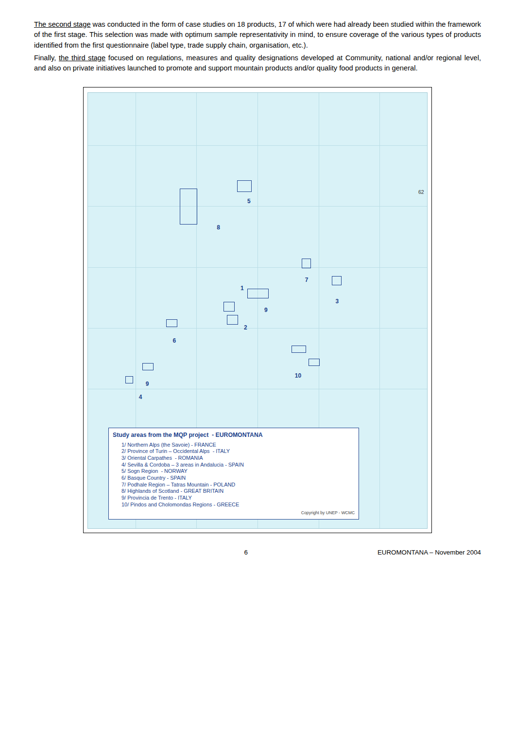The second stage was conducted in the form of case studies on 18 products, 17 of which were had already been studied within the framework of the first stage. This selection was made with optimum sample representativity in mind, to ensure coverage of the various types of products identified from the first questionnaire (label type, trade supply chain, organisation, etc.).
Finally, the third stage focused on regulations, measures and quality designations developed at Community, national and/or regional level, and also on private initiatives launched to promote and support mountain products and/or quality food products in general.
62
5
8
7
3
1
9
2
6
10
9
4
Study areas from the MQP project - EUROMONTANA
1/ Northern Alps (the Savoie) - FRANCE
2/ Province of Turin – Occidental Alps - ITALY
3/ Oriental Carpathes - ROMANIA
4/ Sevilla & Cordoba – 3 areas in Andalucia - SPAIN
5/ Sogn Region - NORWAY
6/ Basque Country - SPAIN
7/ Podhale Region – Tatras Mountain - POLAND
8/ Highlands of Scotland - GREAT BRITAIN
9/ Provincia de Trento - ITALY
10/ Pindos and Cholomondas Regions - GREECE
Copyright by UNEP - WCMC
6
EUROMONTANA – November 2004